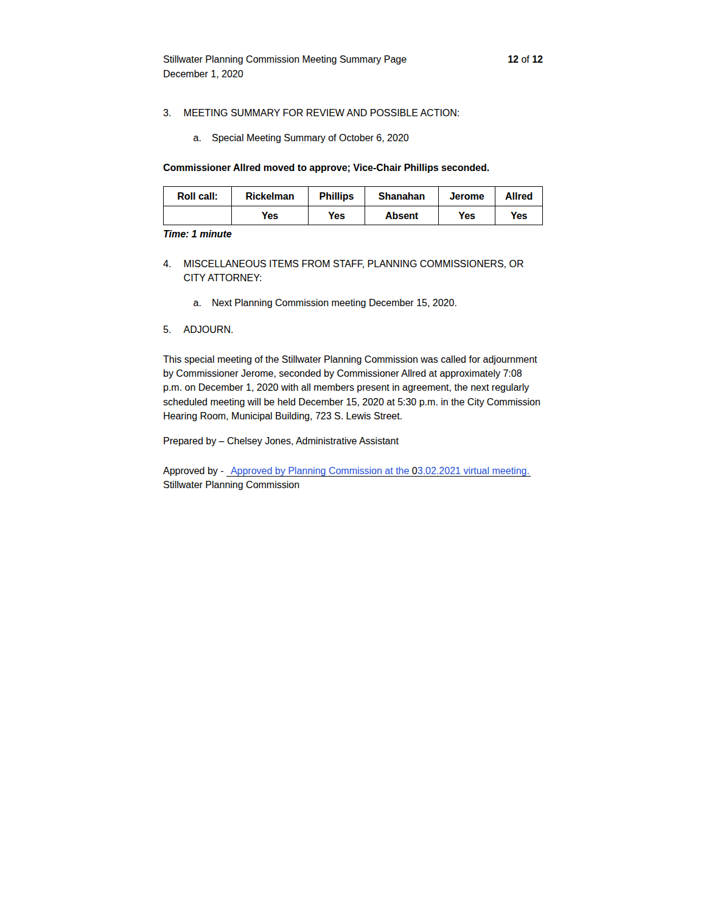Stillwater Planning Commission Meeting Summary Page December 1, 2020
12 of 12
3. MEETING SUMMARY FOR REVIEW AND POSSIBLE ACTION:
a. Special Meeting Summary of October 6, 2020
Commissioner Allred moved to approve; Vice-Chair Phillips seconded.
| Roll call: | Rickelman | Phillips | Shanahan | Jerome | Allred |
| | Yes | Yes | Absent | Yes | Yes |
Time: 1 minute
4. MISCELLANEOUS ITEMS FROM STAFF, PLANNING COMMISSIONERS, OR CITY ATTORNEY:
a. Next Planning Commission meeting December 15, 2020.
5. ADJOURN.
This special meeting of the Stillwater Planning Commission was called for adjournment by Commissioner Jerome, seconded by Commissioner Allred at approximately 7:08 p.m. on December 1, 2020 with all members present in agreement, the next regularly scheduled meeting will be held December 15, 2020 at 5:30 p.m. in the City Commission Hearing Room, Municipal Building, 723 S. Lewis Street.
Prepared by – Chelsey Jones, Administrative Assistant
Approved by - Approved by Planning Commission at the 03.02.2021 virtual meeting.
Stillwater Planning Commission